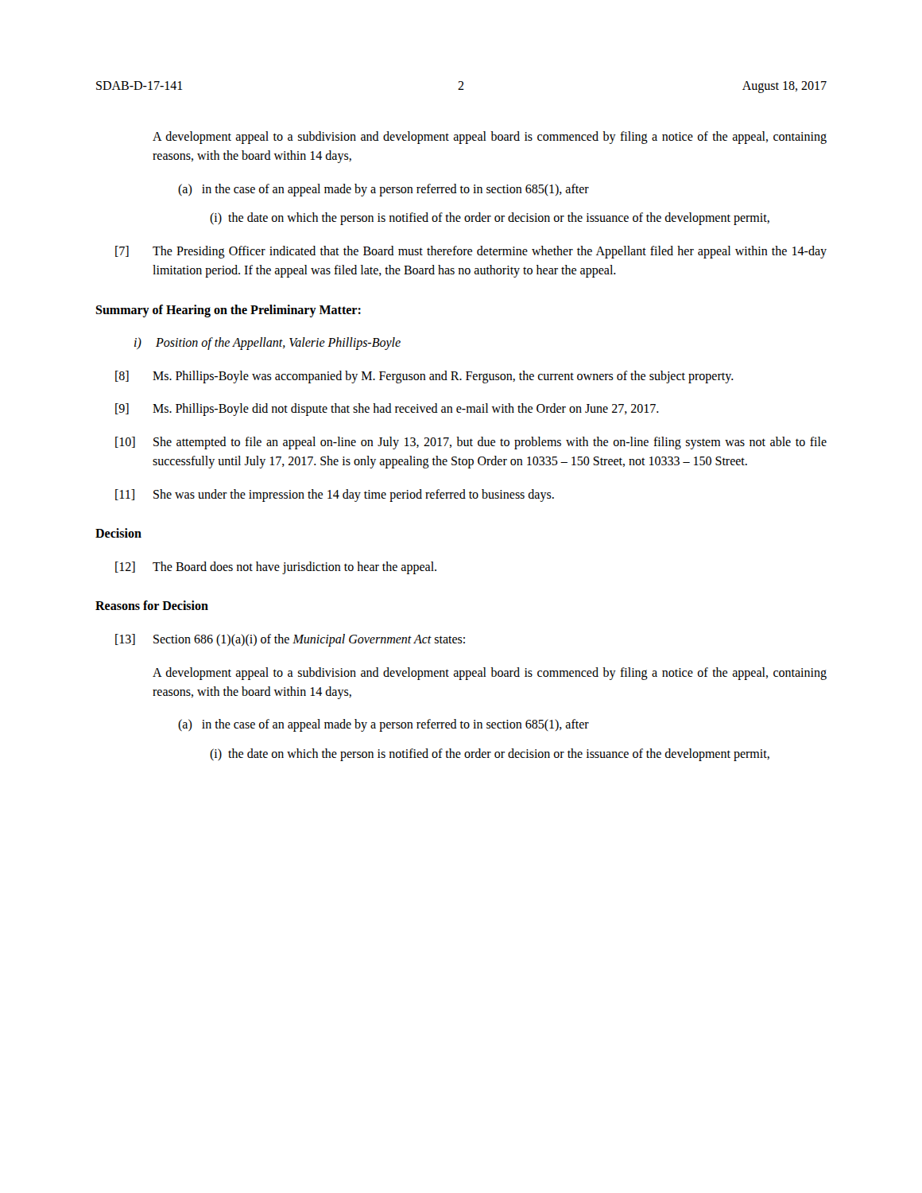SDAB-D-17-141
2
August 18, 2017
A development appeal to a subdivision and development appeal board is commenced by filing a notice of the appeal, containing reasons, with the board within 14 days,
(a) in the case of an appeal made by a person referred to in section 685(1), after
(i) the date on which the person is notified of the order or decision or the issuance of the development permit,
[7]
The Presiding Officer indicated that the Board must therefore determine whether the Appellant filed her appeal within the 14-day limitation period. If the appeal was filed late, the Board has no authority to hear the appeal.
Summary of Hearing on the Preliminary Matter:
i) Position of the Appellant, Valerie Phillips-Boyle
[8]
Ms. Phillips-Boyle was accompanied by M. Ferguson and R. Ferguson, the current owners of the subject property.
[9]
Ms. Phillips-Boyle did not dispute that she had received an e-mail with the Order on June 27, 2017.
[10]
She attempted to file an appeal on-line on July 13, 2017, but due to problems with the on-line filing system was not able to file successfully until July 17, 2017. She is only appealing the Stop Order on 10335 – 150 Street, not 10333 – 150 Street.
[11]
She was under the impression the 14 day time period referred to business days.
Decision
[12]
The Board does not have jurisdiction to hear the appeal.
Reasons for Decision
[13]
Section 686 (1)(a)(i) of the Municipal Government Act states:
A development appeal to a subdivision and development appeal board is commenced by filing a notice of the appeal, containing reasons, with the board within 14 days,
(a) in the case of an appeal made by a person referred to in section 685(1), after
(i) the date on which the person is notified of the order or decision or the issuance of the development permit,